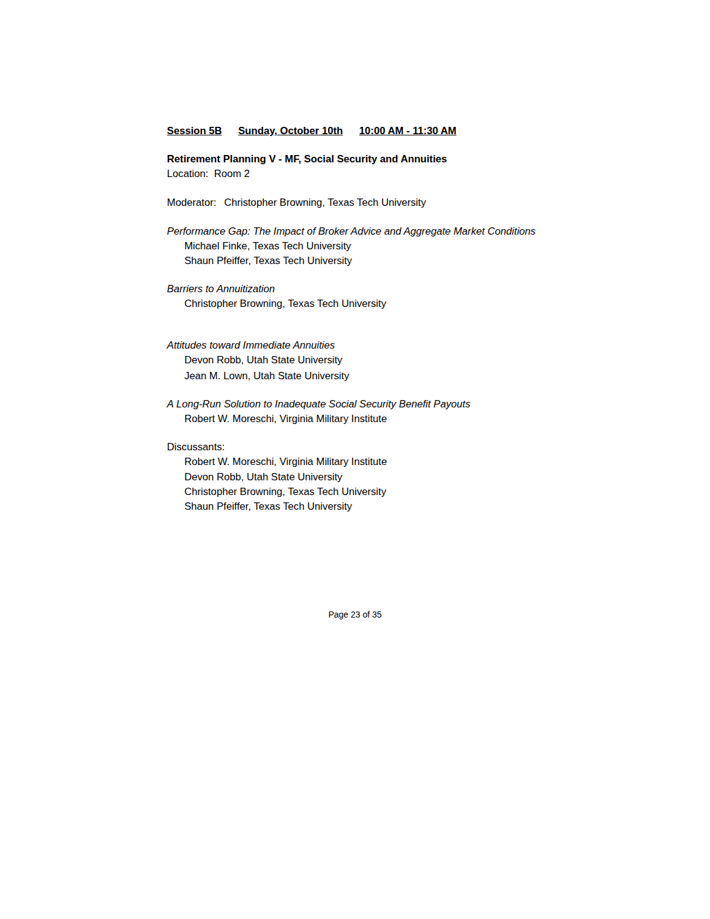Session 5B Sunday, October 10th 10:00 AM - 11:30 AM
Retirement Planning V - MF, Social Security and Annuities
Location: Room 2
Moderator: Christopher Browning, Texas Tech University
Performance Gap: The Impact of Broker Advice and Aggregate Market Conditions
Michael Finke, Texas Tech University
Shaun Pfeiffer, Texas Tech University
Barriers to Annuitization
Christopher Browning, Texas Tech University
Attitudes toward Immediate Annuities
Devon Robb, Utah State University
Jean M. Lown, Utah State University
A Long-Run Solution to Inadequate Social Security Benefit Payouts
Robert W. Moreschi, Virginia Military Institute
Discussants:
Robert W. Moreschi, Virginia Military Institute
Devon Robb, Utah State University
Christopher Browning, Texas Tech University
Shaun Pfeiffer, Texas Tech University
Page 23 of 35